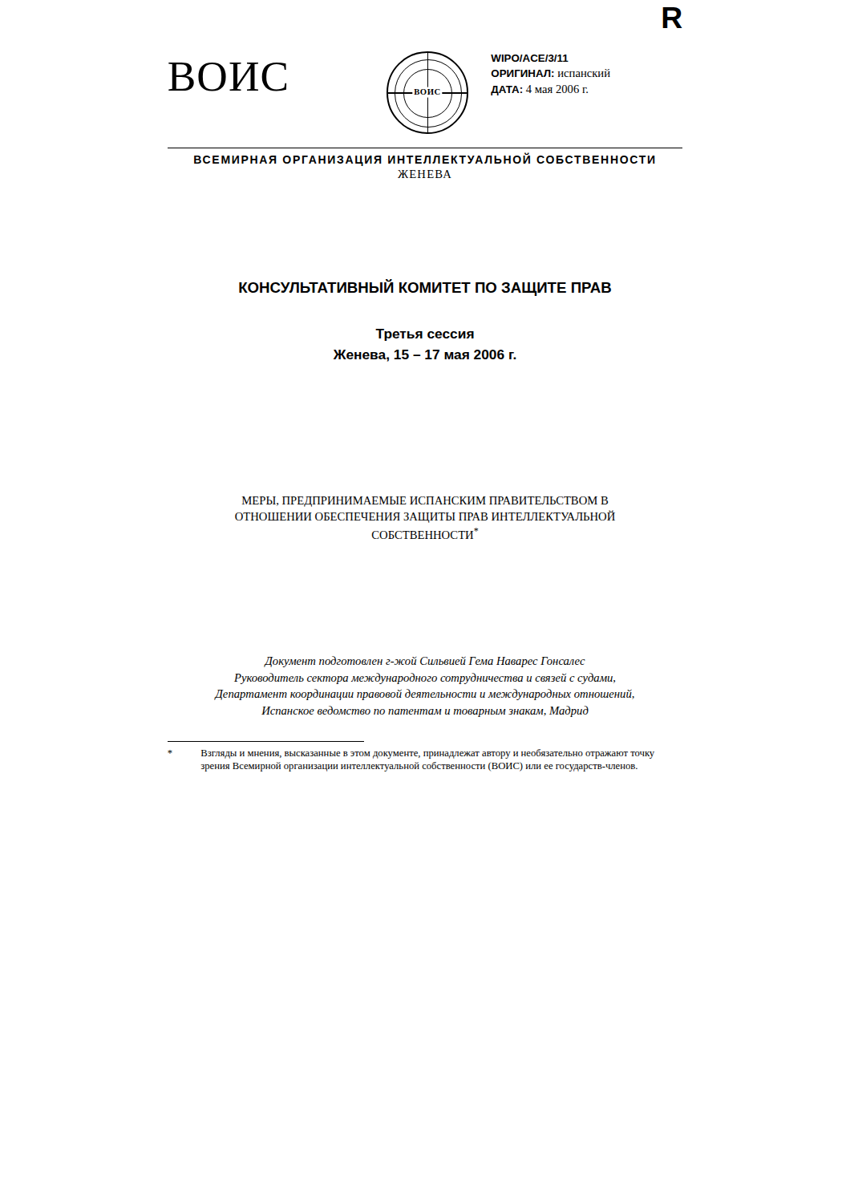R
| ВОИС | ВОИС | WIPO/ACE/3/11 ОРИГИНАЛ: испанский ДАТА: 4 мая 2006 г. |
ВСЕМИРНАЯ ОРГАНИЗАЦИЯ ИНТЕЛЛЕКТУАЛЬНОЙ СОБСТВЕННОСТИ
ЖЕНЕВА
КОНСУЛЬТАТИВНЫЙ КОМИТЕТ ПО ЗАЩИТЕ ПРАВ
Третья сессия
Женева, 15 – 17 мая 2006 г.
МЕРЫ, ПРЕДПРИНИМАЕМЫЕ ИСПАНСКИМ ПРАВИТЕЛЬСТВОМ В
ОТНОШЕНИИ ОБЕСПЕЧЕНИЯ ЗАЩИТЫ ПРАВ ИНТЕЛЛЕКТУАЛЬНОЙ
СОБСТВЕННОСТИ*
Документ подготовлен г-жой Сильвией Гема Наварес Гонсалес
Руководитель сектора международного сотрудничества и связей с судами,
Департамент координации правовой деятельности и международных отношений,
Испанское ведомство по патентам и товарным знакам, Мадрид
*
Взгляды и мнения, высказанные в этом документе, принадлежат автору и необязательно отражают точку зрения Всемирной организации интеллектуальной собственности (ВОИС) или ее государств-членов.